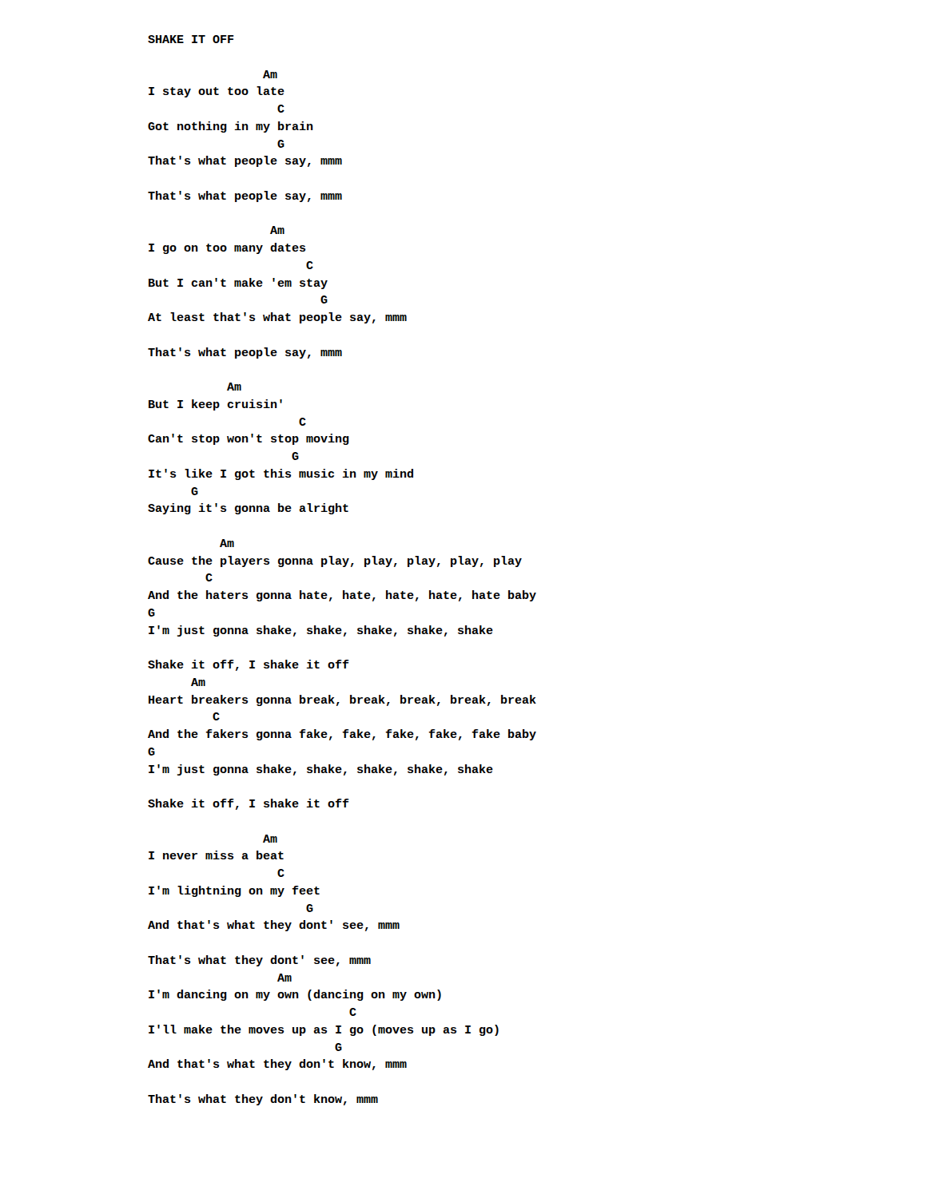SHAKE IT OFF

                Am
I stay out too late
                  C
Got nothing in my brain
                  G
That's what people say, mmm

That's what people say, mmm

                 Am
I go on too many dates
                      C
But I can't make 'em stay
                        G
At least that's what people say, mmm

That's what people say, mmm

           Am
But I keep cruisin'
                     C
Can't stop won't stop moving
                    G
It's like I got this music in my mind
      G
Saying it's gonna be alright

          Am
Cause the players gonna play, play, play, play, play
        C
And the haters gonna hate, hate, hate, hate, hate baby
G
I'm just gonna shake, shake, shake, shake, shake

Shake it off, I shake it off
      Am
Heart breakers gonna break, break, break, break, break
         C
And the fakers gonna fake, fake, fake, fake, fake baby
G
I'm just gonna shake, shake, shake, shake, shake

Shake it off, I shake it off

                Am
I never miss a beat
                  C
I'm lightning on my feet
                      G
And that's what they dont' see, mmm

That's what they dont' see, mmm
                  Am
I'm dancing on my own (dancing on my own)
                            C
I'll make the moves up as I go (moves up as I go)
                          G
And that's what they don't know, mmm

That's what they don't know, mmm